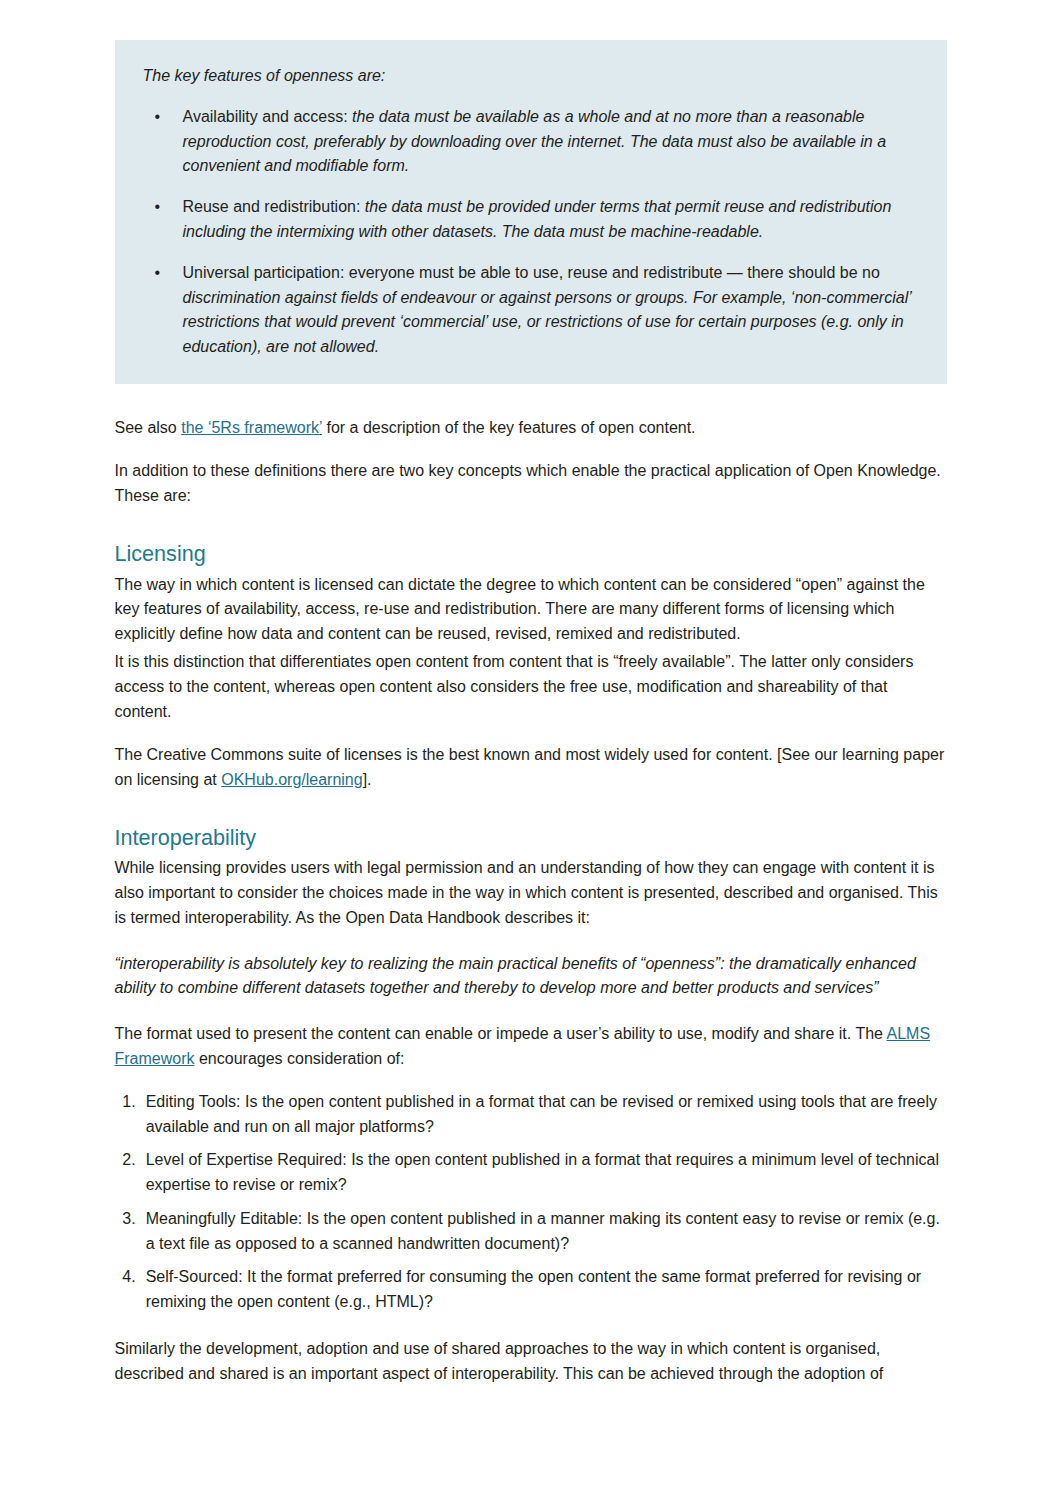The key features of openness are:
Availability and access: the data must be available as a whole and at no more than a reasonable reproduction cost, preferably by downloading over the internet. The data must also be available in a convenient and modifiable form.
Reuse and redistribution: the data must be provided under terms that permit reuse and redistribution including the intermixing with other datasets. The data must be machine-readable.
Universal participation: everyone must be able to use, reuse and redistribute — there should be no discrimination against fields of endeavour or against persons or groups. For example, ‘non-commercial’ restrictions that would prevent ‘commercial’ use, or restrictions of use for certain purposes (e.g. only in education), are not allowed.
See also the ‘5Rs framework’ for a description of the key features of open content.
In addition to these definitions there are two key concepts which enable the practical application of Open Knowledge. These are:
Licensing
The way in which content is licensed can dictate the degree to which content can be considered “open” against the key features of availability, access, re-use and redistribution. There are many different forms of licensing which explicitly define how data and content can be reused, revised, remixed and redistributed.
It is this distinction that differentiates open content from content that is “freely available”. The latter only considers access to the content, whereas open content also considers the free use, modification and shareability of that content.
The Creative Commons suite of licenses is the best known and most widely used for content. [See our learning paper on licensing at OKHub.org/learning].
Interoperability
While licensing provides users with legal permission and an understanding of how they can engage with content it is also important to consider the choices made in the way in which content is presented, described and organised. This is termed interoperability. As the Open Data Handbook describes it:
“interoperability is absolutely key to realizing the main practical benefits of “openness”: the dramatically enhanced ability to combine different datasets together and thereby to develop more and better products and services”
The format used to present the content can enable or impede a user’s ability to use, modify and share it. The ALMS Framework encourages consideration of:
Editing Tools: Is the open content published in a format that can be revised or remixed using tools that are freely available and run on all major platforms?
Level of Expertise Required: Is the open content published in a format that requires a minimum level of technical expertise to revise or remix?
Meaningfully Editable: Is the open content published in a manner making its content easy to revise or remix (e.g. a text file as opposed to a scanned handwritten document)?
Self-Sourced: It the format preferred for consuming the open content the same format preferred for revising or remixing the open content (e.g., HTML)?
Similarly the development, adoption and use of shared approaches to the way in which content is organised, described and shared is an important aspect of interoperability. This can be achieved through the adoption of